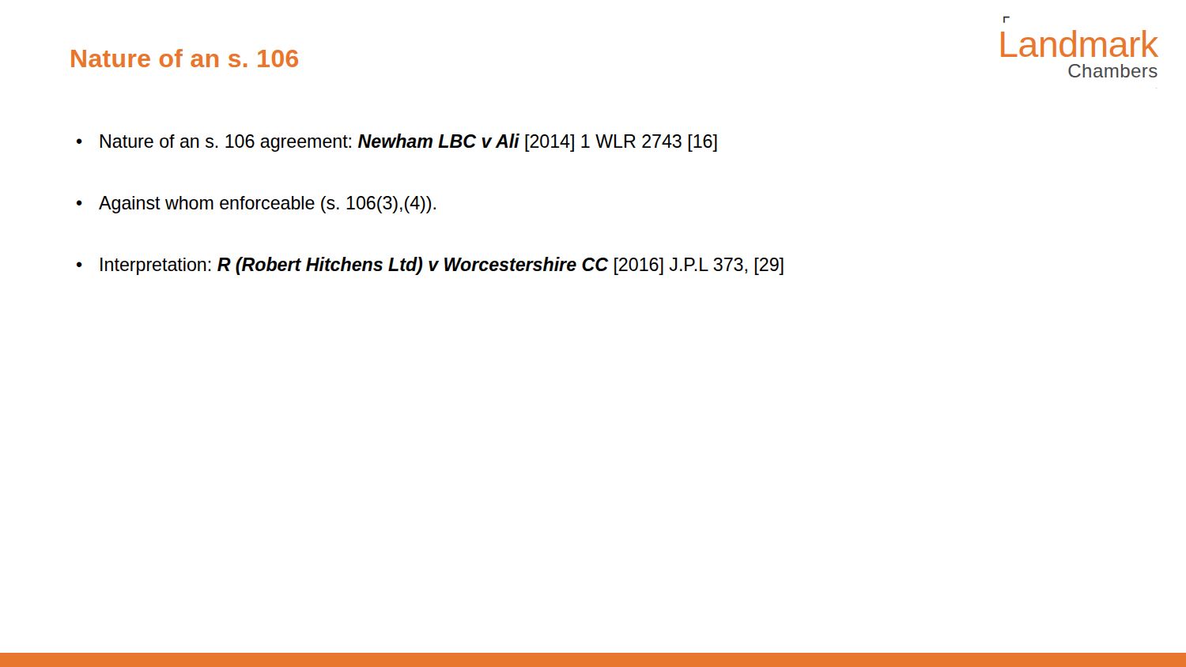⌜ Landmark Chambers ⌟
Nature of an s. 106
Nature of an s. 106 agreement: Newham LBC v Ali [2014] 1 WLR 2743 [16]
Against whom enforceable (s. 106(3),(4)).
Interpretation: R (Robert Hitchens Ltd) v Worcestershire CC [2016] J.P.L 373, [29]